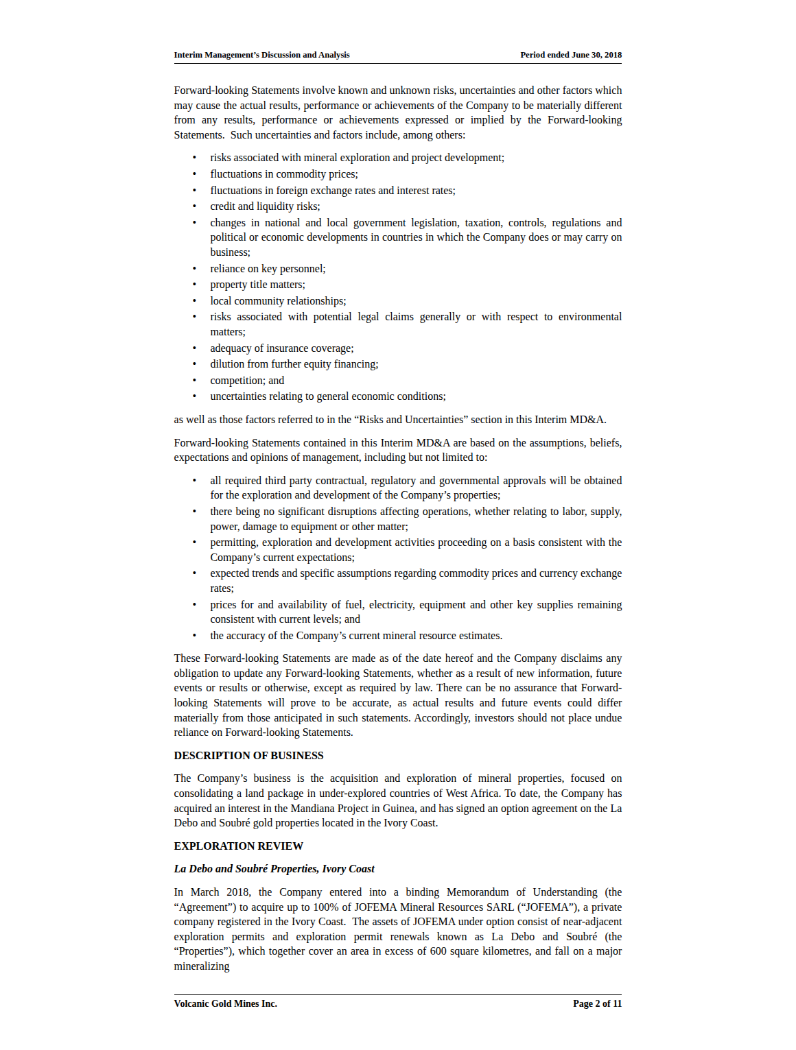Interim Management’s Discussion and Analysis
Period ended June 30, 2018
Forward-looking Statements involve known and unknown risks, uncertainties and other factors which may cause the actual results, performance or achievements of the Company to be materially different from any results, performance or achievements expressed or implied by the Forward-looking Statements. Such uncertainties and factors include, among others:
risks associated with mineral exploration and project development;
fluctuations in commodity prices;
fluctuations in foreign exchange rates and interest rates;
credit and liquidity risks;
changes in national and local government legislation, taxation, controls, regulations and political or economic developments in countries in which the Company does or may carry on business;
reliance on key personnel;
property title matters;
local community relationships;
risks associated with potential legal claims generally or with respect to environmental matters;
adequacy of insurance coverage;
dilution from further equity financing;
competition; and
uncertainties relating to general economic conditions;
as well as those factors referred to in the “Risks and Uncertainties” section in this Interim MD&A.
Forward-looking Statements contained in this Interim MD&A are based on the assumptions, beliefs, expectations and opinions of management, including but not limited to:
all required third party contractual, regulatory and governmental approvals will be obtained for the exploration and development of the Company’s properties;
there being no significant disruptions affecting operations, whether relating to labor, supply, power, damage to equipment or other matter;
permitting, exploration and development activities proceeding on a basis consistent with the Company’s current expectations;
expected trends and specific assumptions regarding commodity prices and currency exchange rates;
prices for and availability of fuel, electricity, equipment and other key supplies remaining consistent with current levels; and
the accuracy of the Company’s current mineral resource estimates.
These Forward-looking Statements are made as of the date hereof and the Company disclaims any obligation to update any Forward-looking Statements, whether as a result of new information, future events or results or otherwise, except as required by law. There can be no assurance that Forward-looking Statements will prove to be accurate, as actual results and future events could differ materially from those anticipated in such statements. Accordingly, investors should not place undue reliance on Forward-looking Statements.
DESCRIPTION OF BUSINESS
The Company’s business is the acquisition and exploration of mineral properties, focused on consolidating a land package in under-explored countries of West Africa. To date, the Company has acquired an interest in the Mandiana Project in Guinea, and has signed an option agreement on the La Debo and Soubré gold properties located in the Ivory Coast.
EXPLORATION REVIEW
La Debo and Soubré Properties, Ivory Coast
In March 2018, the Company entered into a binding Memorandum of Understanding (the “Agreement”) to acquire up to 100% of JOFEMA Mineral Resources SARL (“JOFEMA”), a private company registered in the Ivory Coast. The assets of JOFEMA under option consist of near-adjacent exploration permits and exploration permit renewals known as La Debo and Soubré (the “Properties”), which together cover an area in excess of 600 square kilometres, and fall on a major mineralizing
Volcanic Gold Mines Inc.
Page 2 of 11